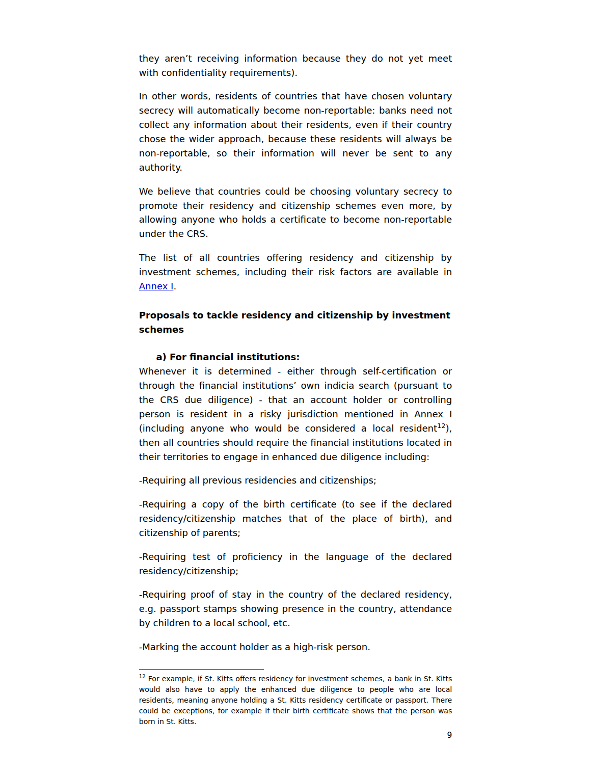they aren’t receiving information because they do not yet meet with confidentiality requirements).
In other words, residents of countries that have chosen voluntary secrecy will automatically become non-reportable: banks need not collect any information about their residents, even if their country chose the wider approach, because these residents will always be non-reportable, so their information will never be sent to any authority.
We believe that countries could be choosing voluntary secrecy to promote their residency and citizenship schemes even more, by allowing anyone who holds a certificate to become non-reportable under the CRS.
The list of all countries offering residency and citizenship by investment schemes, including their risk factors are available in Annex I.
Proposals to tackle residency and citizenship by investment schemes
a) For financial institutions:
Whenever it is determined - either through self-certification or through the financial institutions’ own indicia search (pursuant to the CRS due diligence) - that an account holder or controlling person is resident in a risky jurisdiction mentioned in Annex I (including anyone who would be considered a local resident12), then all countries should require the financial institutions located in their territories to engage in enhanced due diligence including:
-Requiring all previous residencies and citizenships;
-Requiring a copy of the birth certificate (to see if the declared residency/citizenship matches that of the place of birth), and citizenship of parents;
-Requiring test of proficiency in the language of the declared residency/citizenship;
-Requiring proof of stay in the country of the declared residency, e.g. passport stamps showing presence in the country, attendance by children to a local school, etc.
-Marking the account holder as a high-risk person.
12 For example, if St. Kitts offers residency for investment schemes, a bank in St. Kitts would also have to apply the enhanced due diligence to people who are local residents, meaning anyone holding a St. Kitts residency certificate or passport. There could be exceptions, for example if their birth certificate shows that the person was born in St. Kitts.
9